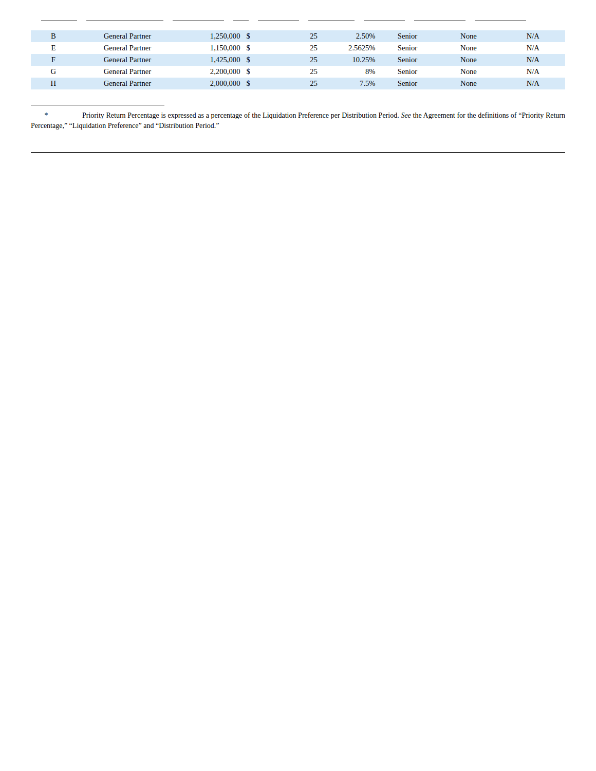| B | General Partner | 1,250,000 | $ | 25 | 2.50% | Senior | None | N/A |
| E | General Partner | 1,150,000 | $ | 25 | 2.5625% | Senior | None | N/A |
| F | General Partner | 1,425,000 | $ | 25 | 10.25% | Senior | None | N/A |
| G | General Partner | 2,200,000 | $ | 25 | 8% | Senior | None | N/A |
| H | General Partner | 2,000,000 | $ | 25 | 7.5% | Senior | None | N/A |
* Priority Return Percentage is expressed as a percentage of the Liquidation Preference per Distribution Period. See the Agreement for the definitions of “Priority Return Percentage,” “Liquidation Preference” and “Distribution Period.”